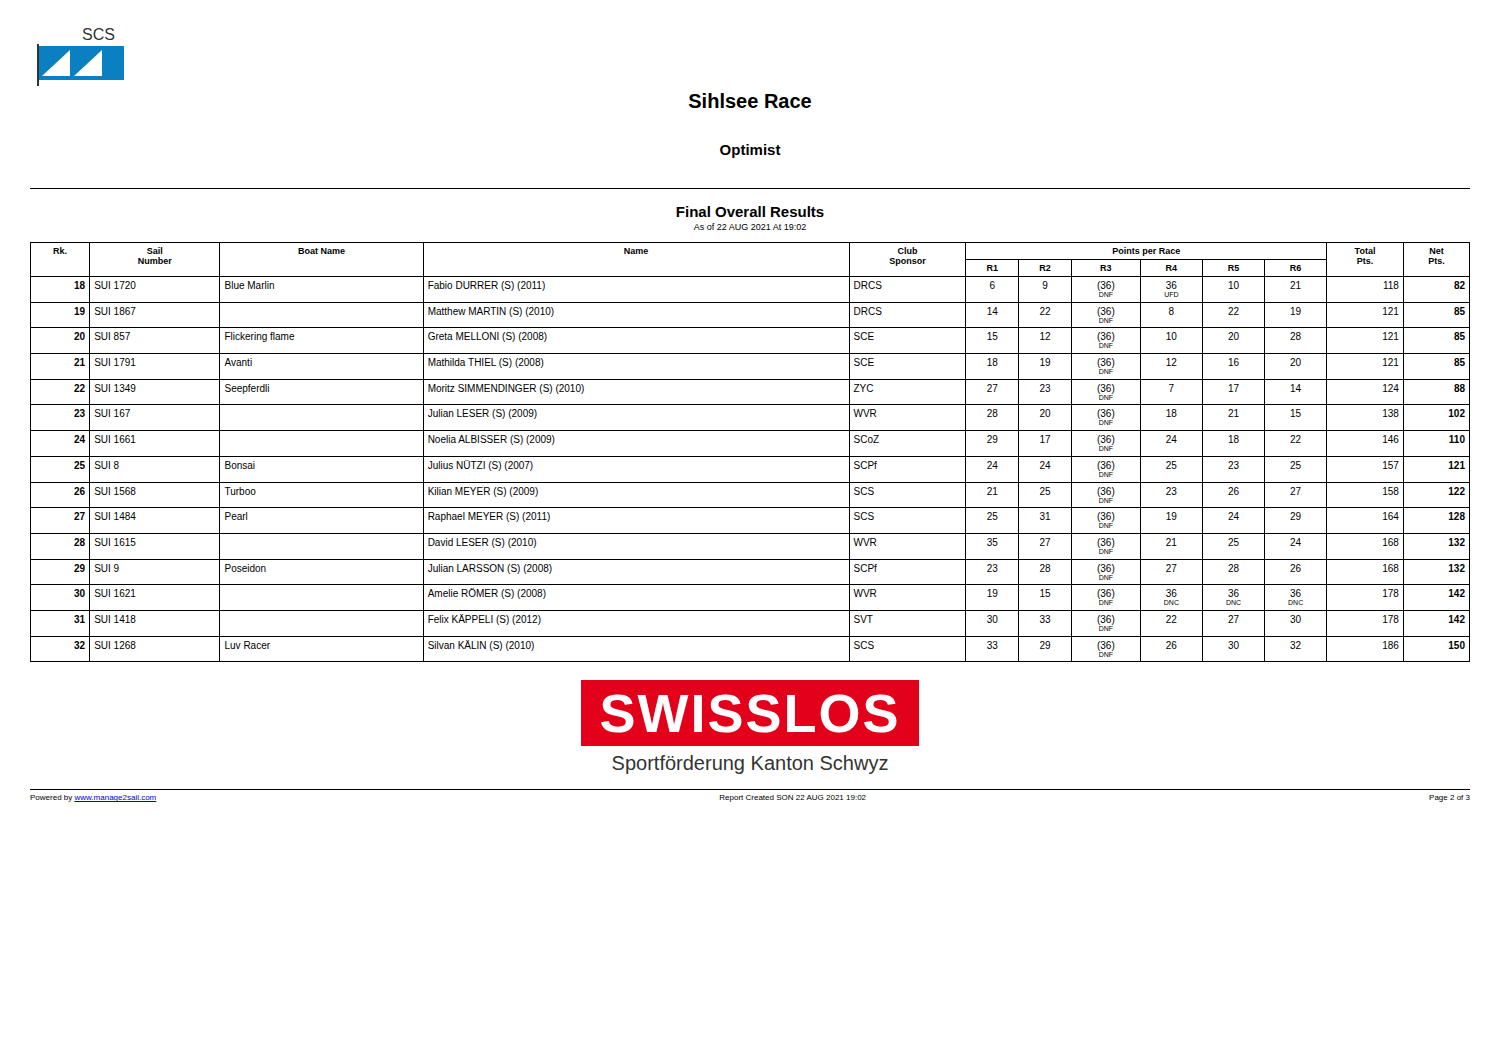SCS
Sihlsee Race
Optimist
Final Overall Results
As of 22 AUG 2021 At 19:02
| Rk. | Sail Number | Boat Name | Name | Club Sponsor | Points per Race | Total Pts. | Net Pts. |
| --- | --- | --- | --- | --- | --- | --- | --- |
| R1 | R2 | R3 | R4 | R5 | R6 |
| 18 | SUI 1720 | Blue Marlin | Fabio DURRER (S) (2011) | DRCS | 6 | 9 | (36) DNF | 36 UFD | 10 | 21 | 118 | 82 |
| 19 | SUI 1867 | | Matthew MARTIN (S) (2010) | DRCS | 14 | 22 | (36) DNF | 8 | 22 | 19 | 121 | 85 |
| 20 | SUI 857 | Flickering flame | Greta MELLONI (S) (2008) | SCE | 15 | 12 | (36) DNF | 10 | 20 | 28 | 121 | 85 |
| 21 | SUI 1791 | Avanti | Mathilda THIEL (S) (2008) | SCE | 18 | 19 | (36) DNF | 12 | 16 | 20 | 121 | 85 |
| 22 | SUI 1349 | Seepferdli | Moritz SIMMENDINGER (S) (2010) | ZYC | 27 | 23 | (36) DNF | 7 | 17 | 14 | 124 | 88 |
| 23 | SUI 167 | | Julian LESER (S) (2009) | WVR | 28 | 20 | (36) DNF | 18 | 21 | 15 | 138 | 102 |
| 24 | SUI 1661 | | Noelia ALBISSER (S) (2009) | SCoZ | 29 | 17 | (36) DNF | 24 | 18 | 22 | 146 | 110 |
| 25 | SUI 8 | Bonsai | Julius NÜTZI (S) (2007) | SCPf | 24 | 24 | (36) DNF | 25 | 23 | 25 | 157 | 121 |
| 26 | SUI 1568 | Turboo | Kilian MEYER (S) (2009) | SCS | 21 | 25 | (36) DNF | 23 | 26 | 27 | 158 | 122 |
| 27 | SUI 1484 | Pearl | Raphael MEYER (S) (2011) | SCS | 25 | 31 | (36) DNF | 19 | 24 | 29 | 164 | 128 |
| 28 | SUI 1615 | | David LESER (S) (2010) | WVR | 35 | 27 | (36) DNF | 21 | 25 | 24 | 168 | 132 |
| 29 | SUI 9 | Poseidon | Julian LARSSON (S) (2008) | SCPf | 23 | 28 | (36) DNF | 27 | 28 | 26 | 168 | 132 |
| 30 | SUI 1621 | | Amelie RÖMER (S) (2008) | WVR | 19 | 15 | (36) DNF | 36 DNC | 36 DNC | 36 DNC | 178 | 142 |
| 31 | SUI 1418 | | Felix KÄPPELI (S) (2012) | SVT | 30 | 33 | (36) DNF | 22 | 27 | 30 | 178 | 142 |
| 32 | SUI 1268 | Luv Racer | Silvan KÄLIN (S) (2010) | SCS | 33 | 29 | (36) DNF | 26 | 30 | 32 | 186 | 150 |
SWISSLOS
Sportförderung Kanton Schwyz
Powered by www.manage2sail.com
Report Created SON 22 AUG 2021 19:02
Page 2 of 3